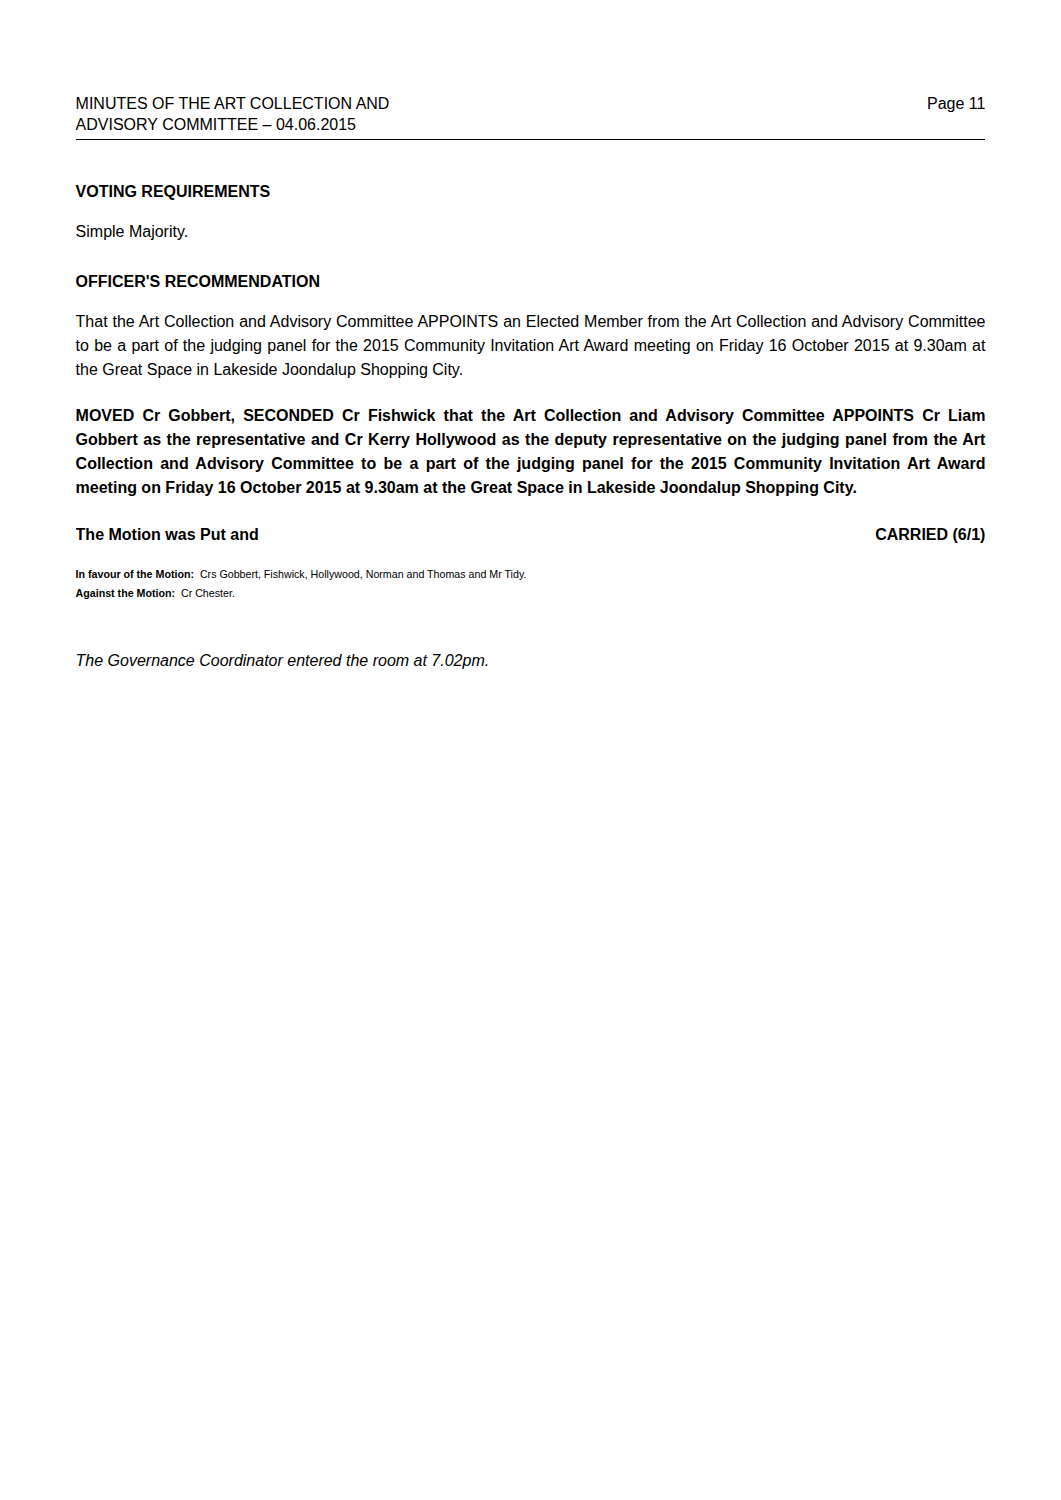Minutes of the Art Collection and
Advisory Committee – 04.06.2015
Page 11
Voting Requirements
Simple Majority.
Officer's Recommendation
That the Art Collection and Advisory Committee APPOINTS an Elected Member from the Art Collection and Advisory Committee to be a part of the judging panel for the 2015 Community Invitation Art Award meeting on Friday 16 October 2015 at 9.30am at the Great Space in Lakeside Joondalup Shopping City.
MOVED Cr Gobbert, SECONDED Cr Fishwick that the Art Collection and Advisory Committee APPOINTS Cr Liam Gobbert as the representative and Cr Kerry Hollywood as the deputy representative on the judging panel from the Art Collection and Advisory Committee to be a part of the judging panel for the 2015 Community Invitation Art Award meeting on Friday 16 October 2015 at 9.30am at the Great Space in Lakeside Joondalup Shopping City.
The Motion was Put and CARRIED (6/1)
In favour of the Motion: Crs Gobbert, Fishwick, Hollywood, Norman and Thomas and Mr Tidy.
Against the Motion: Cr Chester.
The Governance Coordinator entered the room at 7.02pm.